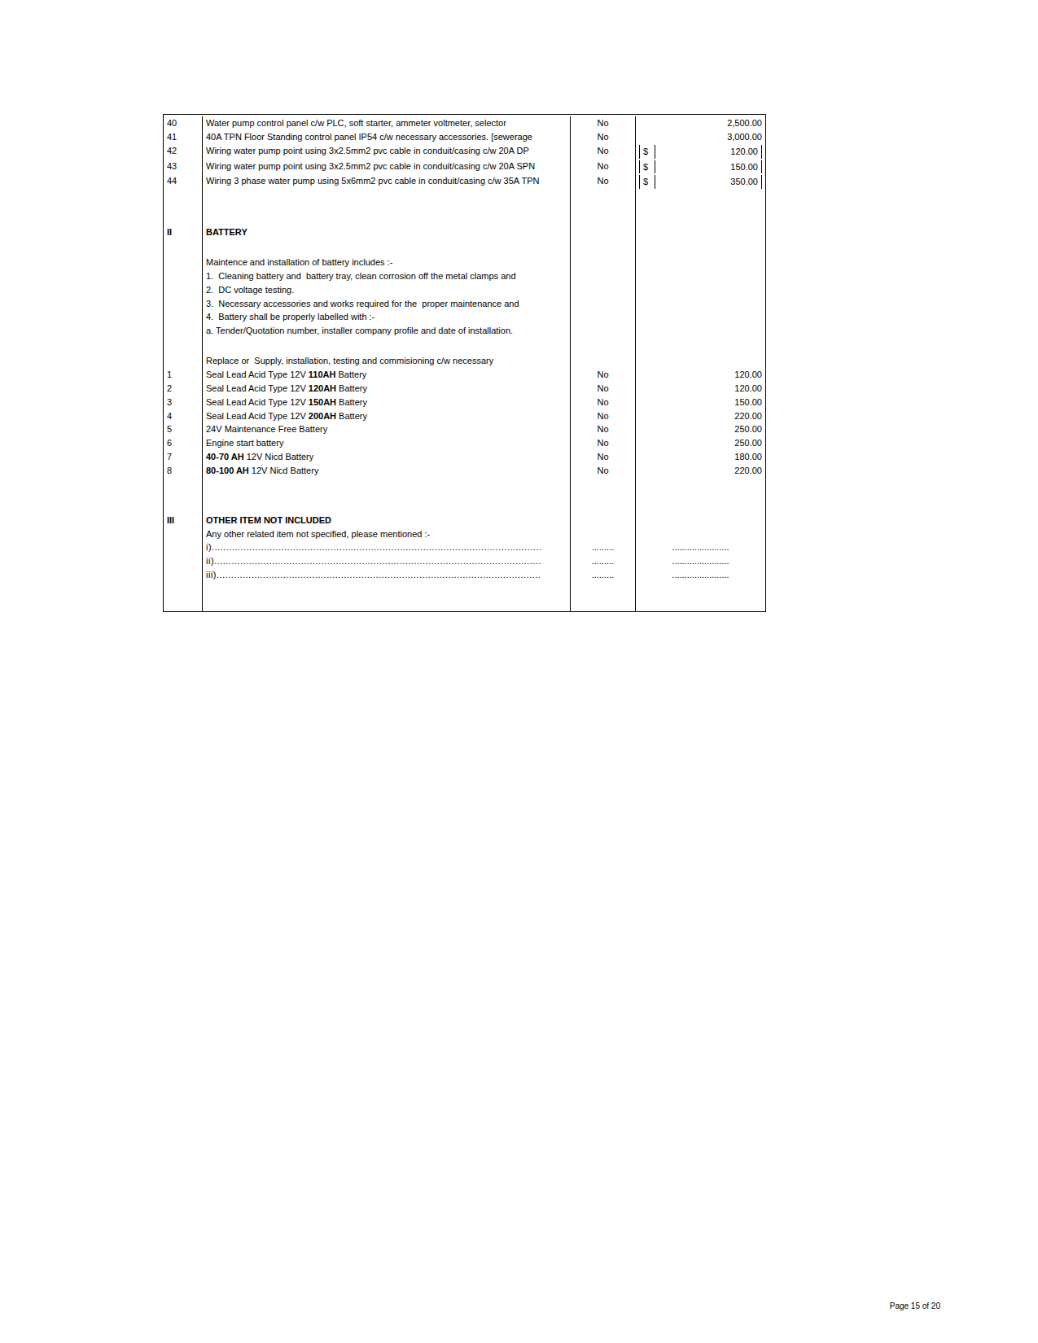| 40 | Water pump control panel c/w PLC, soft starter, ammeter voltmeter, selector | No | 2,500.00 |
| 41 | 40A TPN Floor Standing control panel IP54 c/w necessary accessories. [sewerage | No | 3,000.00 |
| 42 | Wiring water pump point using 3x2.5mm2 pvc cable in conduit/casing c/w 20A DP | No | / $ / 120.00 / |
| 43 | Wiring water pump point using 3x2.5mm2 pvc cable in conduit/casing c/w 20A SPN | No | / $ / 150.00 / |
| 44 | Wiring 3 phase water pump using 5x6mm2 pvc cable in conduit/casing c/w 35A TPN | No | / $ / 350.00 / |
| II | BATTERY | | |
| | Maintence and installation of battery includes :- | | |
| | 1. Cleaning battery and battery tray, clean corrosion off the metal clamps and | | |
| | 2. DC voltage testing. | | |
| | 3. Necessary accessories and works required for the proper maintenance and | | |
| | 4. Battery shall be properly labelled with :- | | |
| | a. Tender/Quotation number, installer company profile and date of installation. | | |
| | Replace or Supply, installation, testing and commisioning c/w necessary | | |
| 1 | Seal Lead Acid Type 12V 110AH Battery | No | 120.00 |
| 2 | Seal Lead Acid Type 12V 120AH Battery | No | 120.00 |
| 3 | Seal Lead Acid Type 12V 150AH Battery | No | 150.00 |
| 4 | Seal Lead Acid Type 12V 200AH Battery | No | 220.00 |
| 5 | 24V Maintenance Free Battery | No | 250.00 |
| 6 | Engine start battery | No | 250.00 |
| 7 | 40-70 AH 12V Nicd Battery | No | 180.00 |
| 8 | 80-100 AH 12V Nicd Battery | No | 220.00 |
| III | OTHER ITEM NOT INCLUDED | | |
| | Any other related item not specified, please mentioned :- | | |
| | i).................................................................................................................. | ......... | ....................... |
| | ii)................................................................................................................. | ......... | ....................... |
| | iii)................................................................................................................ | ......... | ....................... |
Page 15 of 20